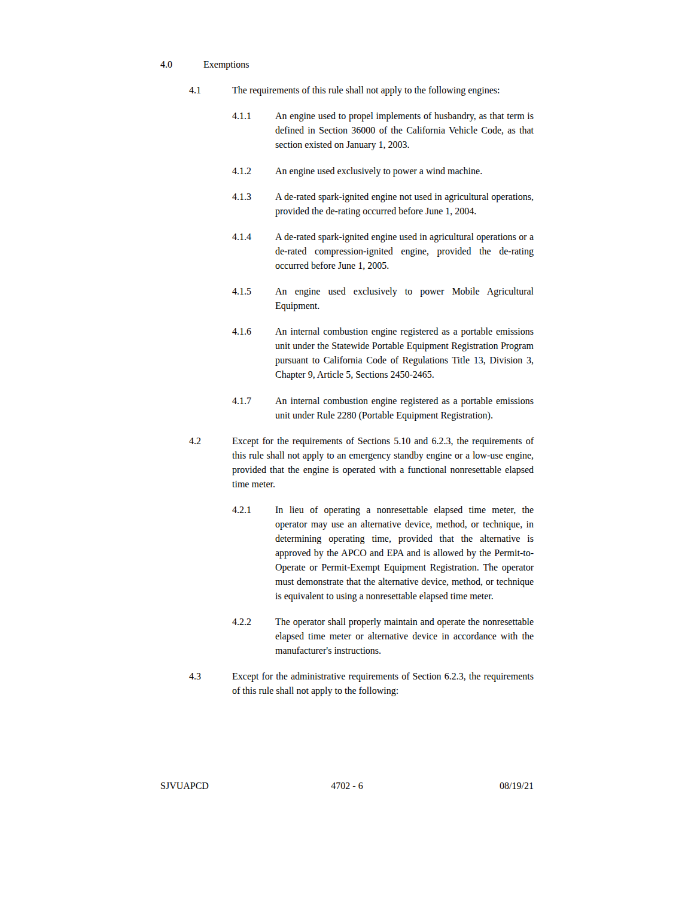4.0 Exemptions
4.1 The requirements of this rule shall not apply to the following engines:
4.1.1 An engine used to propel implements of husbandry, as that term is defined in Section 36000 of the California Vehicle Code, as that section existed on January 1, 2003.
4.1.2 An engine used exclusively to power a wind machine.
4.1.3 A de-rated spark-ignited engine not used in agricultural operations, provided the de-rating occurred before June 1, 2004.
4.1.4 A de-rated spark-ignited engine used in agricultural operations or a de-rated compression-ignited engine, provided the de-rating occurred before June 1, 2005.
4.1.5 An engine used exclusively to power Mobile Agricultural Equipment.
4.1.6 An internal combustion engine registered as a portable emissions unit under the Statewide Portable Equipment Registration Program pursuant to California Code of Regulations Title 13, Division 3, Chapter 9, Article 5, Sections 2450-2465.
4.1.7 An internal combustion engine registered as a portable emissions unit under Rule 2280 (Portable Equipment Registration).
4.2 Except for the requirements of Sections 5.10 and 6.2.3, the requirements of this rule shall not apply to an emergency standby engine or a low-use engine, provided that the engine is operated with a functional nonresettable elapsed time meter.
4.2.1 In lieu of operating a nonresettable elapsed time meter, the operator may use an alternative device, method, or technique, in determining operating time, provided that the alternative is approved by the APCO and EPA and is allowed by the Permit-to-Operate or Permit-Exempt Equipment Registration. The operator must demonstrate that the alternative device, method, or technique is equivalent to using a nonresettable elapsed time meter.
4.2.2 The operator shall properly maintain and operate the nonresettable elapsed time meter or alternative device in accordance with the manufacturer's instructions.
4.3 Except for the administrative requirements of Section 6.2.3, the requirements of this rule shall not apply to the following:
SJVUAPCD 4702 - 6 08/19/21